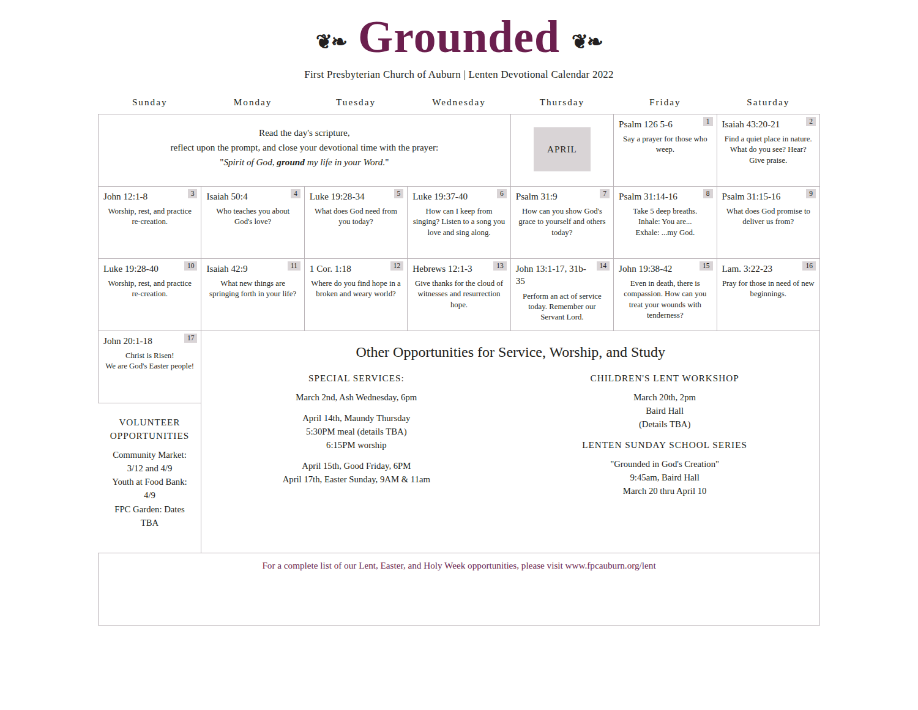❦❧ Grounded ❦❧
First Presbyterian Church of Auburn | Lenten Devotional Calendar 2022
| Sunday | Monday | Tuesday | Wednesday | Thursday | Friday | Saturday |
| --- | --- | --- | --- | --- | --- | --- |
| Read the day's scripture, reflect upon the prompt, and close your devotional time with the prayer: " Spirit of God, ground my life in your Word. " | APRIL | 1 Psalm 126 5-6 Say a prayer for those who weep. | 2 Isaiah 43:20-21 Find a quiet place in nature. What do you see? Hear? Give praise. |
| 3 John 12:1-8 Worship, rest, and practice re-creation. | 4 Isaiah 50:4 Who teaches you about God's love? | 5 Luke 19:28-34 What does God need from you today? | 6 Luke 19:37-40 How can I keep from singing? Listen to a song you love and sing along. | 7 Psalm 31:9 How can you show God's grace to yourself and others today? | 8 Psalm 31:14-16 Take 5 deep breaths. Inhale: You are... Exhale: ...my God. | 9 Psalm 31:15-16 What does God promise to deliver us from? |
| 10 Luke 19:28-40 Worship, rest, and practice re-creation. | 11 Isaiah 42:9 What new things are springing forth in your life? | 12 1 Cor. 1:18 Where do you find hope in a broken and weary world? | 13 Hebrews 12:1-3 Give thanks for the cloud of witnesses and resurrection hope. | 14 John 13:1-17, 31b-35 Perform an act of service today. Remember our Servant Lord. | 15 John 19:38-42 Even in death, there is compassion. How can you treat your wounds with tenderness? | 16 Lam. 3:22-23 Pray for those in need of new beginnings. |
| 17 John 20:1-18 Christ is Risen! We are God's Easter people! | Other Opportunities for Service, Worship, and Study Special Services: March 2nd, Ash Wednesday, 6pm April 14th, Maundy Thursday 5:30PM meal (details TBA) 6:15PM worship April 15th, Good Friday, 6PM April 17th, Easter Sunday, 9AM & 11am Children's Lent Workshop March 20th, 2pm Baird Hall (Details TBA) Lenten Sunday School Series "Grounded in God's Creation" 9:45am, Baird Hall March 20 thru April 10 |
| Volunteer Opportunities Community Market: 3/12 and 4/9 Youth at Food Bank: 4/9 FPC Garden: Dates TBA |
| For a complete list of our Lent, Easter, and Holy Week opportunities, please visit www.fpcauburn.org/lent |